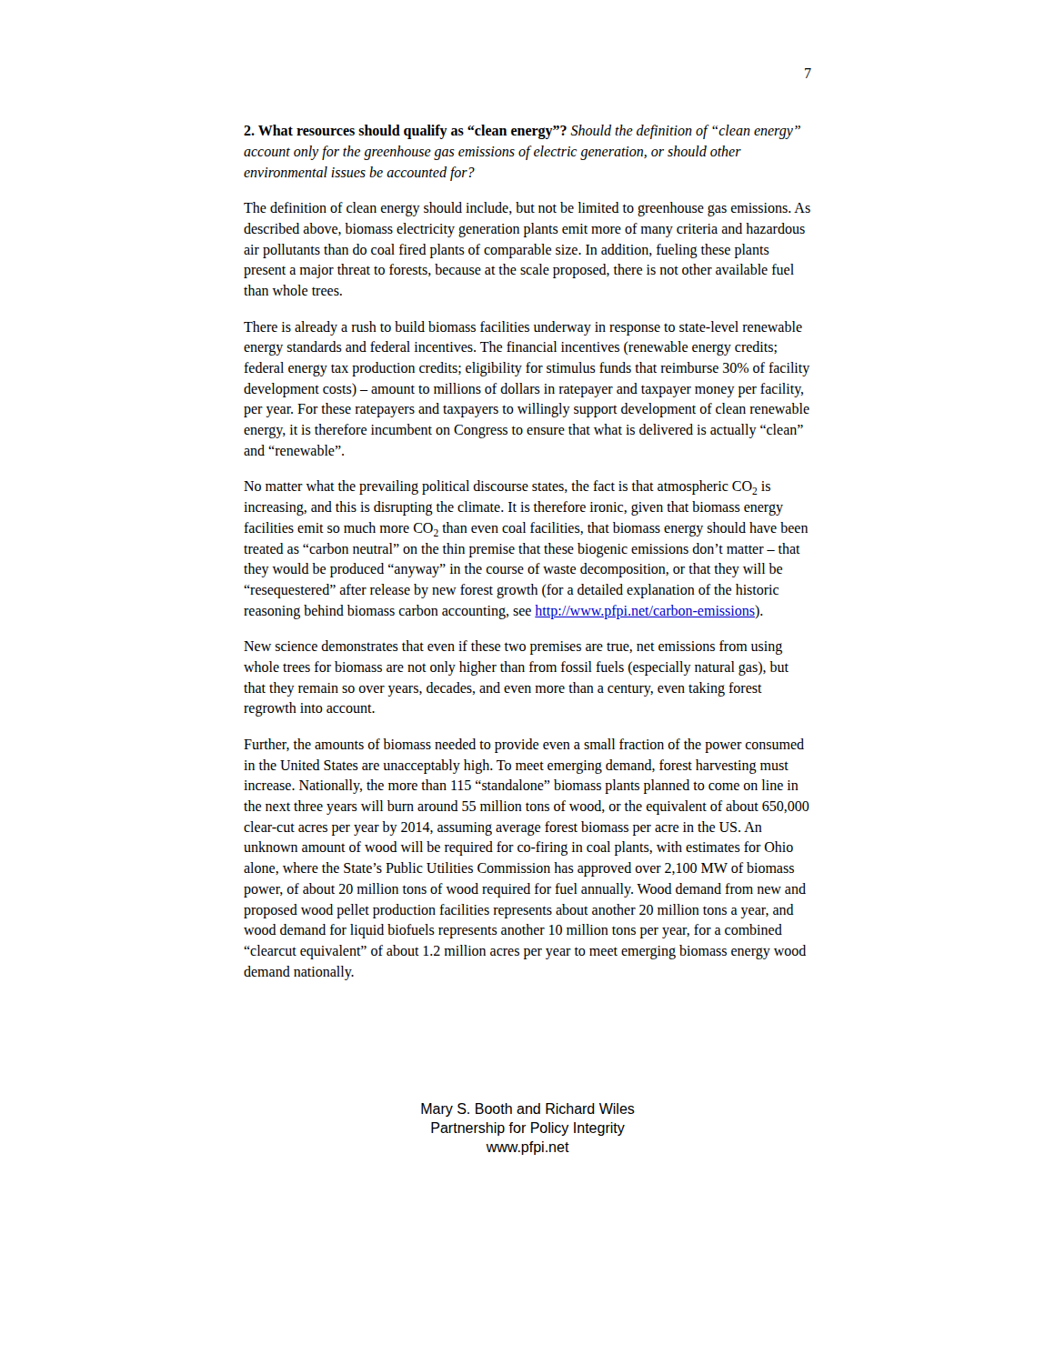7
2. What resources should qualify as “clean energy”? Should the definition of “clean energy” account only for the greenhouse gas emissions of electric generation, or should other environmental issues be accounted for?
The definition of clean energy should include, but not be limited to greenhouse gas emissions. As described above, biomass electricity generation plants emit more of many criteria and hazardous air pollutants than do coal fired plants of comparable size. In addition, fueling these plants present a major threat to forests, because at the scale proposed, there is not other available fuel than whole trees.
There is already a rush to build biomass facilities underway in response to state-level renewable energy standards and federal incentives. The financial incentives (renewable energy credits; federal energy tax production credits; eligibility for stimulus funds that reimburse 30% of facility development costs) – amount to millions of dollars in ratepayer and taxpayer money per facility, per year. For these ratepayers and taxpayers to willingly support development of clean renewable energy, it is therefore incumbent on Congress to ensure that what is delivered is actually “clean” and “renewable”.
No matter what the prevailing political discourse states, the fact is that atmospheric CO2 is increasing, and this is disrupting the climate. It is therefore ironic, given that biomass energy facilities emit so much more CO2 than even coal facilities, that biomass energy should have been treated as “carbon neutral” on the thin premise that these biogenic emissions don’t matter – that they would be produced “anyway” in the course of waste decomposition, or that they will be “resequestered” after release by new forest growth (for a detailed explanation of the historic reasoning behind biomass carbon accounting, see http://www.pfpi.net/carbon-emissions).
New science demonstrates that even if these two premises are true, net emissions from using whole trees for biomass are not only higher than from fossil fuels (especially natural gas), but that they remain so over years, decades, and even more than a century, even taking forest regrowth into account.
Further, the amounts of biomass needed to provide even a small fraction of the power consumed in the United States are unacceptably high. To meet emerging demand, forest harvesting must increase. Nationally, the more than 115 “standalone” biomass plants planned to come on line in the next three years will burn around 55 million tons of wood, or the equivalent of about 650,000 clear-cut acres per year by 2014, assuming average forest biomass per acre in the US. An unknown amount of wood will be required for co-firing in coal plants, with estimates for Ohio alone, where the State’s Public Utilities Commission has approved over 2,100 MW of biomass power, of about 20 million tons of wood required for fuel annually. Wood demand from new and proposed wood pellet production facilities represents about another 20 million tons a year, and wood demand for liquid biofuels represents another 10 million tons per year, for a combined “clearcut equivalent” of about 1.2 million acres per year to meet emerging biomass energy wood demand nationally.
Mary S. Booth and Richard Wiles
Partnership for Policy Integrity
www.pfpi.net